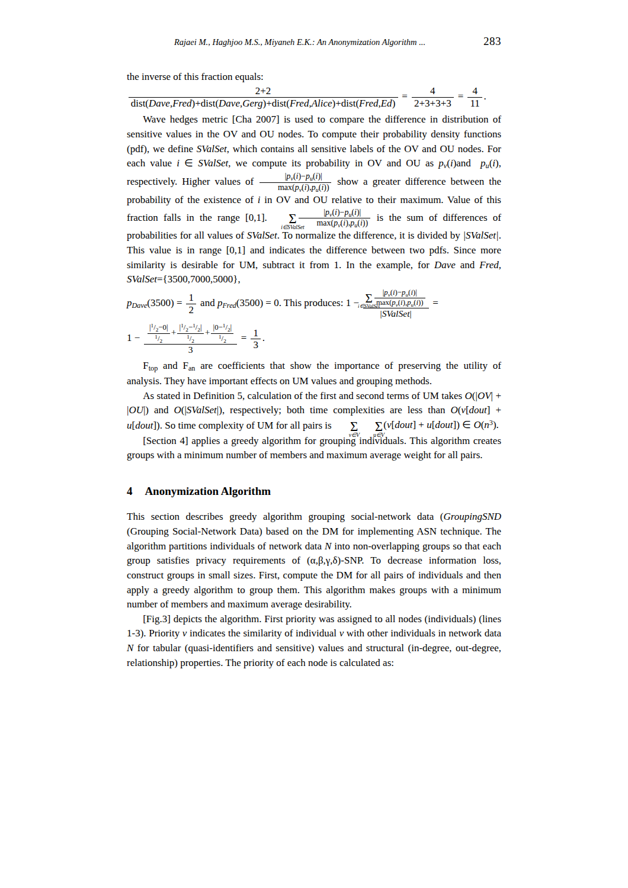Rajaei M., Haghjoo M.S., Miyaneh E.K.: An Anonymization Algorithm ...
283
the inverse of this fraction equals:
2+2 dist(Dave,Fred)+dist(Dave,Gerg)+dist(Fred,Alice)+dist(Fred,Ed) = 4 2+3+3+3 = 4 11 .
Wave hedges metric [Cha 2007] is used to compare the difference in distribution of sensitive values in the OV and OU nodes. To compute their probability density functions (pdf), we define SValSet, which contains all sensitive labels of the OV and OU nodes. For each value i ∈ SValSet, we compute its probability in OV and OU as pv(i)and pu(i), respectively. Higher values of |pv(i)−pu(i)|max(pv(i),pu(i)) show a greater difference between the probability of the existence of i in OV and OU relative to their maximum. Value of this fraction falls in the range [0,1]. Σi∈SValSet|pv(i)−pu(i)|max(pv(i),pu(i)) is the sum of differences of probabilities for all values of SValSet. To normalize the difference, it is divided by |SValSet|. This value is in range [0,1] and indicates the difference between two pdfs. Since more similarity is desirable for UM, subtract it from 1. In the example, for Dave and Fred, SValSet={3500,7000,5000},
pDave(3500) = 12 and pFred(3500) = 0. This produces: 1 − Σi∈SValSet|pv(i)−pu(i)|max(pv(i),pu(i)) |SValSet| =
1 − |1/2−0|1/2+|1/2−1/2|1/2+|0−1/2|1/2 3 = 13.
Ftop and Fan are coefficients that show the importance of preserving the utility of analysis. They have important effects on UM values and grouping methods.
As stated in Definition 5, calculation of the first and second terms of UM takes O(|OV| + |OU|) and O(|SValSet|), respectively; both time complexities are less than O(v[dout] + u[dout]). So time complexity of UM for all pairs is Σv∈V Σu∈V(v[dout] + u[dout]) ∈ O(n3).
[Section 4] applies a greedy algorithm for grouping individuals. This algorithm creates groups with a minimum number of members and maximum average weight for all pairs.
4 Anonymization Algorithm
This section describes greedy algorithm grouping social-network data (GroupingSND (Grouping Social-Network Data) based on the DM for implementing ASN technique. The algorithm partitions individuals of network data N into non-overlapping groups so that each group satisfies privacy requirements of (α,β,γ,δ)-SNP. To decrease information loss, construct groups in small sizes. First, compute the DM for all pairs of individuals and then apply a greedy algorithm to group them. This algorithm makes groups with a minimum number of members and maximum average desirability.
[Fig.3] depicts the algorithm. First priority was assigned to all nodes (individuals) (lines 1-3). Priority v indicates the similarity of individual v with other individuals in network data N for tabular (quasi-identifiers and sensitive) values and structural (in-degree, out-degree, relationship) properties. The priority of each node is calculated as: